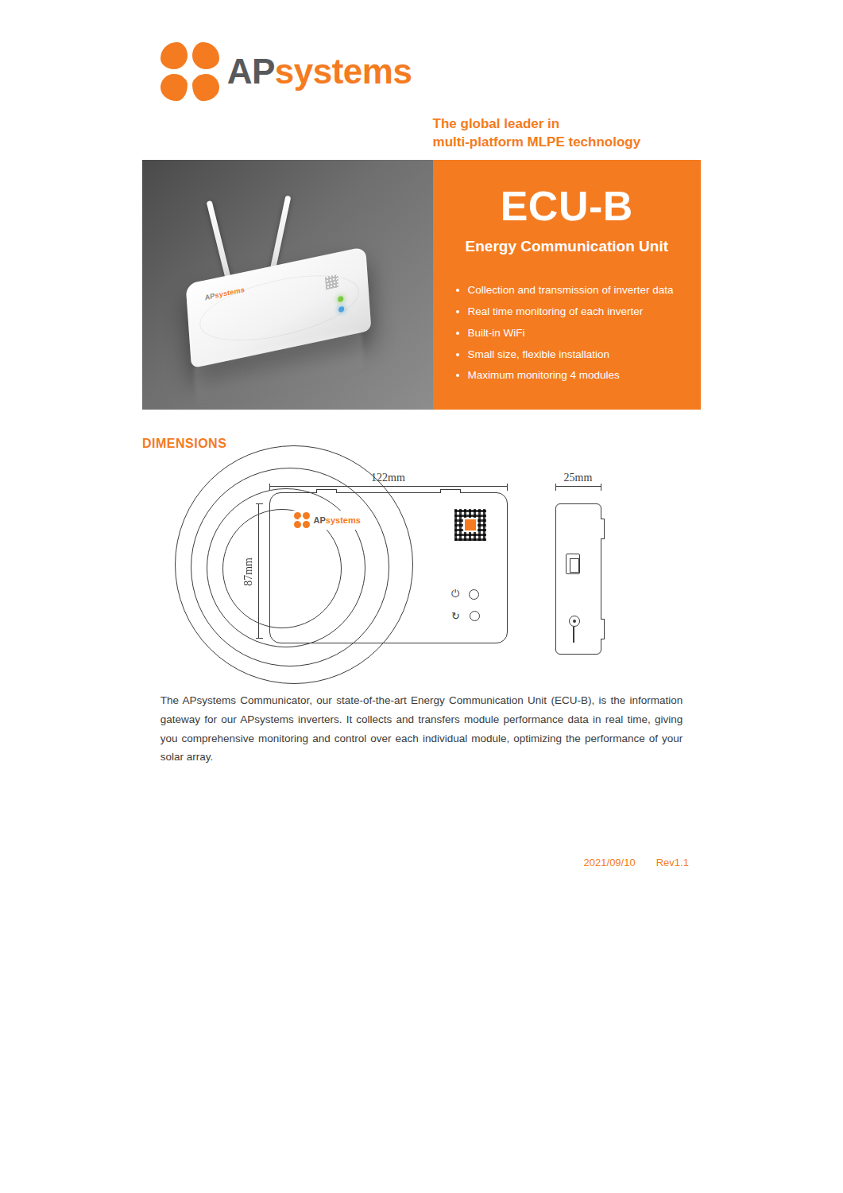AP systems
The global leader in
multi-platform MLPE technology
APsystems
ECU-B
Energy Communication Unit
Collection and transmission of inverter data
Real time monitoring of each inverter
Built-in WiFi
Small size, flexible installation
Maximum monitoring 4 modules
DIMENSIONS
122mm
87mm
AP systems
⏻
↻
25mm
The APsystems Communicator, our state-of-the-art Energy Communication Unit (ECU-B), is the information gateway for our APsystems inverters. It collects and transfers module performance data in real time, giving you comprehensive monitoring and control over each individual module, optimizing the performance of your solar array.
2021/09/10 Rev1.1